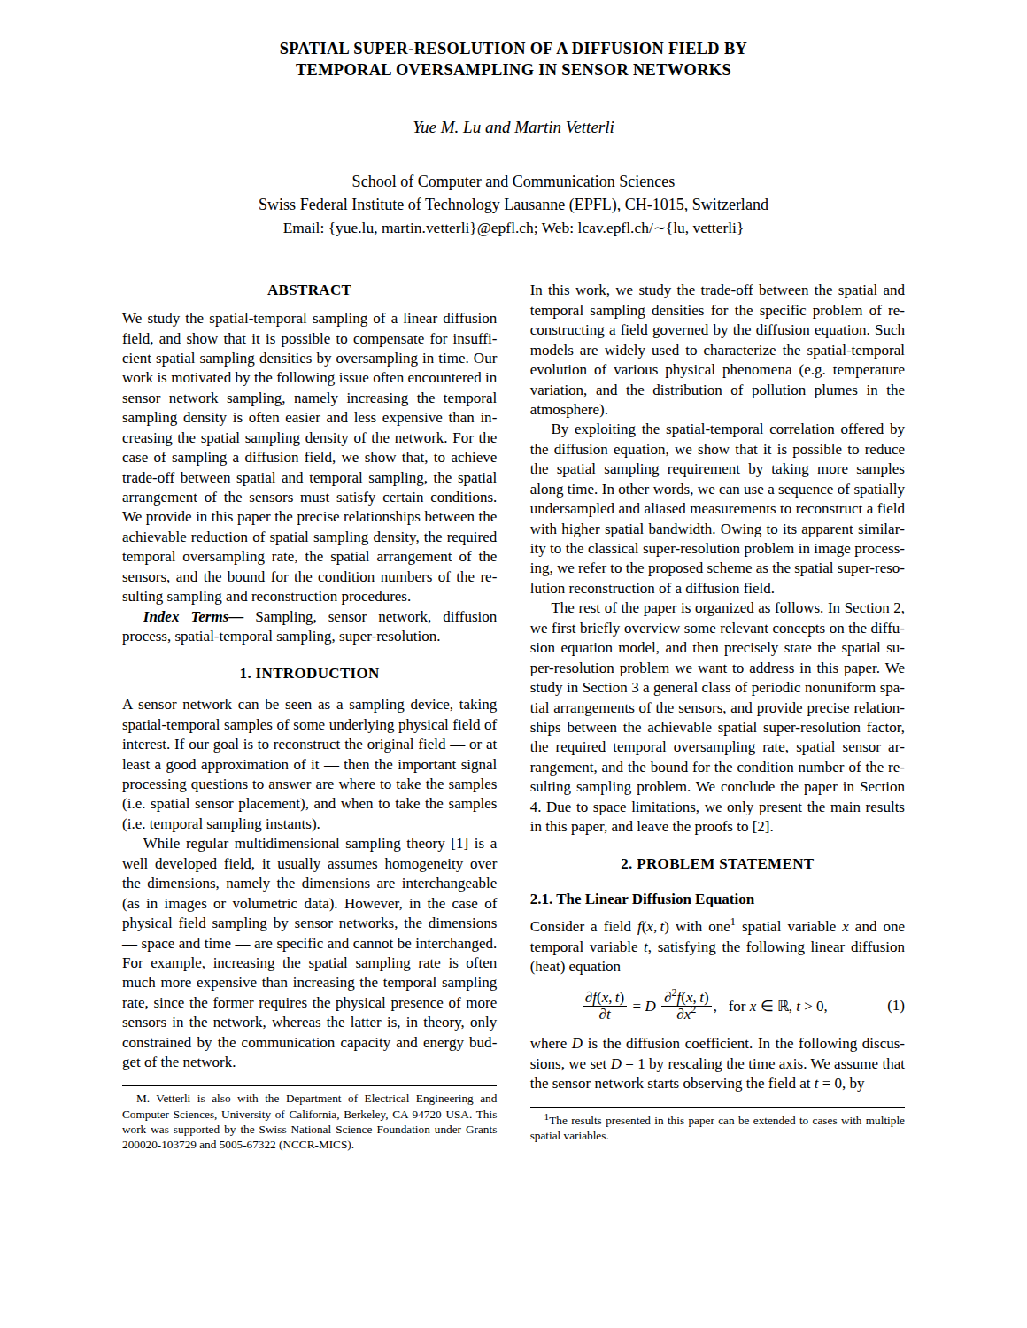Spatial Super-Resolution of a Diffusion Field by
Temporal Oversampling in Sensor Networks
Yue M. Lu and Martin Vetterli
School of Computer and Communication Sciences
Swiss Federal Institute of Technology Lausanne (EPFL), CH-1015, Switzerland
Email: {yue.lu, martin.vetterli}@epfl.ch; Web: lcav.epfl.ch/∼{lu, vetterli}
Abstract
We study the spatial-temporal sampling of a linear diffusion field, and show that it is possible to compensate for insufficient spatial sampling densities by oversampling in time. Our work is motivated by the following issue often encountered in sensor network sampling, namely increasing the temporal sampling density is often easier and less expensive than increasing the spatial sampling density of the network. For the case of sampling a diffusion field, we show that, to achieve trade-off between spatial and temporal sampling, the spatial arrangement of the sensors must satisfy certain conditions. We provide in this paper the precise relationships between the achievable reduction of spatial sampling density, the required temporal oversampling rate, the spatial arrangement of the sensors, and the bound for the condition numbers of the resulting sampling and reconstruction procedures.
Index Terms— Sampling, sensor network, diffusion process, spatial-temporal sampling, super-resolution.
1. Introduction
A sensor network can be seen as a sampling device, taking spatial-temporal samples of some underlying physical field of interest. If our goal is to reconstruct the original field — or at least a good approximation of it — then the important signal processing questions to answer are where to take the samples (i.e. spatial sensor placement), and when to take the samples (i.e. temporal sampling instants).
While regular multidimensional sampling theory [1] is a well developed field, it usually assumes homogeneity over the dimensions, namely the dimensions are interchangeable (as in images or volumetric data). However, in the case of physical field sampling by sensor networks, the dimensions — space and time — are specific and cannot be interchanged. For example, increasing the spatial sampling rate is often much more expensive than increasing the temporal sampling rate, since the former requires the physical presence of more sensors in the network, whereas the latter is, in theory, only constrained by the communication capacity and energy budget of the network.
M. Vetterli is also with the Department of Electrical Engineering and Computer Sciences, University of California, Berkeley, CA 94720 USA. This work was supported by the Swiss National Science Foundation under Grants 200020-103729 and 5005-67322 (NCCR-MICS).
In this work, we study the trade-off between the spatial and temporal sampling densities for the specific problem of reconstructing a field governed by the diffusion equation. Such models are widely used to characterize the spatial-temporal evolution of various physical phenomena (e.g. temperature variation, and the distribution of pollution plumes in the atmosphere).
By exploiting the spatial-temporal correlation offered by the diffusion equation, we show that it is possible to reduce the spatial sampling requirement by taking more samples along time. In other words, we can use a sequence of spatially undersampled and aliased measurements to reconstruct a field with higher spatial bandwidth. Owing to its apparent similarity to the classical super-resolution problem in image processing, we refer to the proposed scheme as the spatial super-resolution reconstruction of a diffusion field.
The rest of the paper is organized as follows. In Section 2, we first briefly overview some relevant concepts on the diffusion equation model, and then precisely state the spatial super-resolution problem we want to address in this paper. We study in Section 3 a general class of periodic nonuniform spatial arrangements of the sensors, and provide precise relationships between the achievable spatial super-resolution factor, the required temporal oversampling rate, spatial sensor arrangement, and the bound for the condition number of the resulting sampling problem. We conclude the paper in Section 4. Due to space limitations, we only present the main results in this paper, and leave the proofs to [2].
2. Problem Statement
2.1. The Linear Diffusion Equation
Consider a field f(x, t) with one1 spatial variable x and one temporal variable t, satisfying the following linear diffusion (heat) equation
∂f(x, t)∂t = D ∂2f(x, t)∂x2, for x ∈ ℝ, t > 0, (1)
where D is the diffusion coefficient. In the following discussions, we set D = 1 by rescaling the time axis. We assume that the sensor network starts observing the field at t = 0, by
1The results presented in this paper can be extended to cases with multiple spatial variables.